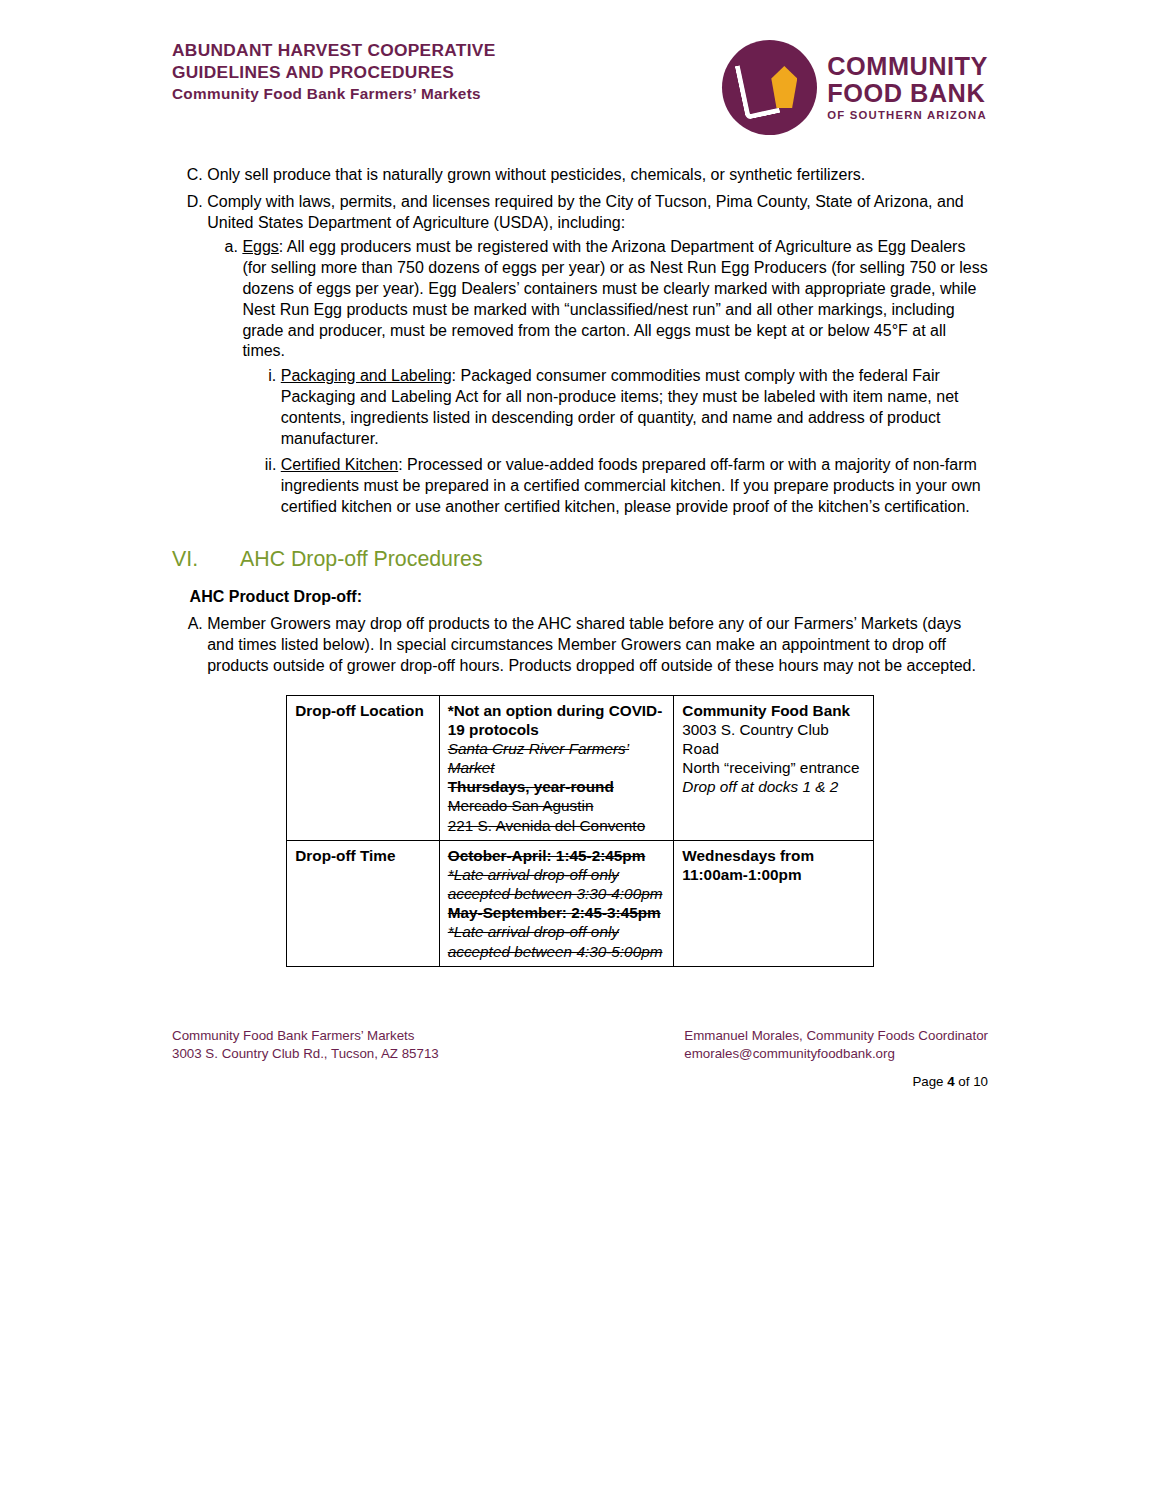ABUNDANT HARVEST COOPERATIVE
GUIDELINES AND PROCEDURES
Community Food Bank Farmers’ Markets
COMMUNITY
FOOD BANK OF SOUTHERN ARIZONA
Only sell produce that is naturally grown without pesticides, chemicals, or synthetic fertilizers.
Comply with laws, permits, and licenses required by the City of Tucson, Pima County, State of Arizona, and United States Department of Agriculture (USDA), including:
Eggs: All egg producers must be registered with the Arizona Department of Agriculture as Egg Dealers (for selling more than 750 dozens of eggs per year) or as Nest Run Egg Producers (for selling 750 or less dozens of eggs per year). Egg Dealers’ containers must be clearly marked with appropriate grade, while Nest Run Egg products must be marked with “unclassified/nest run” and all other markings, including grade and producer, must be removed from the carton. All eggs must be kept at or below 45°F at all times.
Packaging and Labeling: Packaged consumer commodities must comply with the federal Fair Packaging and Labeling Act for all non-produce items; they must be labeled with item name, net contents, ingredients listed in descending order of quantity, and name and address of product manufacturer.
Certified Kitchen: Processed or value-added foods prepared off-farm or with a majority of non-farm ingredients must be prepared in a certified commercial kitchen. If you prepare products in your own certified kitchen or use another certified kitchen, please provide proof of the kitchen’s certification.
VI. AHC Drop-off Procedures
AHC Product Drop-off:
Member Growers may drop off products to the AHC shared table before any of our Farmers’ Markets (days and times listed below). In special circumstances Member Growers can make an appointment to drop off products outside of grower drop-off hours. Products dropped off outside of these hours may not be accepted.
| Drop-off Location | *Not an option during COVID-19 protocols Santa Cruz River Farmers’ Market Thursdays, year-round Mercado San Agustin 221 S. Avenida del Convento | Community Food Bank 3003 S. Country Club Road North “receiving” entrance Drop off at docks 1 & 2 |
| Drop-off Time | October-April: 1:45-2:45pm *Late arrival drop-off only accepted between 3:30-4:00pm May-September: 2:45-3:45pm *Late arrival drop-off only accepted between 4:30-5:00pm | Wednesdays from 11:00am-1:00pm |
Community Food Bank Farmers’ Markets
3003 S. Country Club Rd., Tucson, AZ 85713
Emmanuel Morales, Community Foods Coordinator
emorales@communityfoodbank.org
Page 4 of 10